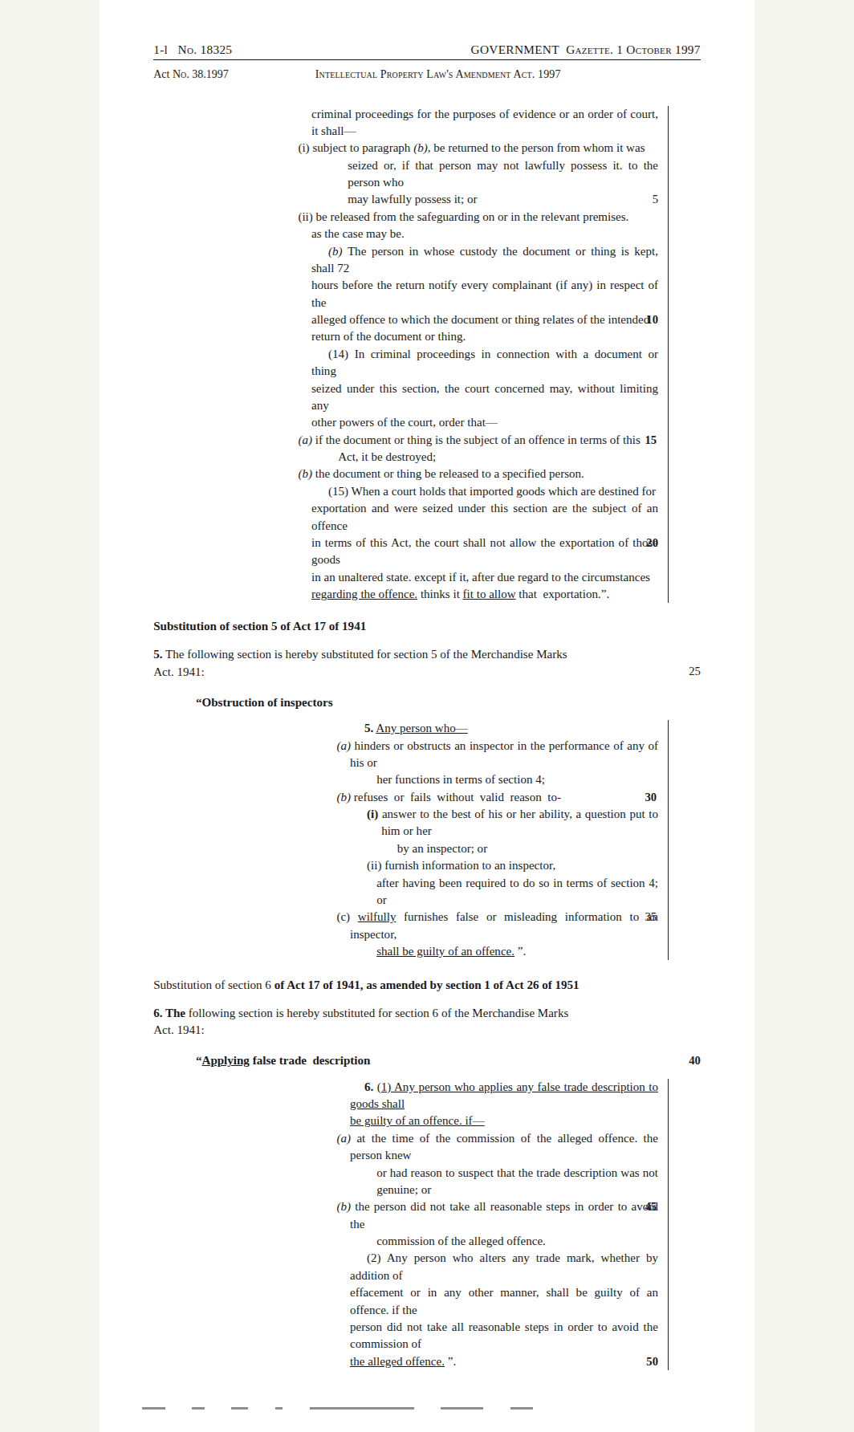1-l No. 18325
GOVERNMENT Gazette. 1 October 1997
Act No. 38.1997
Intellectual Property Law's Amendment Act. 1997
criminal proceedings for the purposes of evidence or an order of court, it shall—
(i) subject to paragraph (b), be returned to the person from whom it was
seized or, if that person may not lawfully possess it. to the person who
may lawfully possess it; or5
(ii) be released from the safeguarding on or in the relevant premises.
as the case may be.
(b) The person in whose custody the document or thing is kept, shall 72
hours before the return notify every complainant (if any) in respect of the
alleged offence to which the document or thing relates of the intended10
return of the document or thing.
(14) In criminal proceedings in connection with a document or thing
seized under this section, the court concerned may, without limiting any
other powers of the court, order that—
(a) if the document or thing is the subject of an offence in terms of this15
Act, it be destroyed;
(b) the document or thing be released to a specified person.
(15) When a court holds that imported goods which are destined for
exportation and were seized under this section are the subject of an offence
in terms of this Act, the court shall not allow the exportation of those goods20
in an unaltered state. except if it, after due regard to the circumstances
regarding the offence. thinks it fit to allow that exportation.”.
Substitution of section 5 of Act 17 of 1941
25 5. The following section is hereby substituted for section 5 of the Merchandise Marks
Act. 1941:
“Obstruction of inspectors
5. Any person who—
(a) hinders or obstructs an inspector in the performance of any of his or
her functions in terms of section 4;
(b) refuses or fails without valid reason to-30
(i) answer to the best of his or her ability, a question put to him or her
by an inspector; or
(ii) furnish information to an inspector,
after having been required to do so in terms of section 4; or
(c) wilfully furnishes false or misleading information to an inspector,35
shall be guilty of an offence. ”.
Substitution of section 6 of Act 17 of 1941, as amended by section 1 of Act 26 of 1951
6. The following section is hereby substituted for section 6 of the Merchandise Marks
Act. 1941:
“Applying false trade description 40
6. (1) Any person who applies any false trade description to goods shall
be guilty of an offence. if—
(a) at the time of the commission of the alleged offence. the person knew
or had reason to suspect that the trade description was not genuine; or
(b) the person did not take all reasonable steps in order to avoid the45
commission of the alleged offence.
(2) Any person who alters any trade mark, whether by addition of
effacement or in any other manner, shall be guilty of an offence. if the
person did not take all reasonable steps in order to avoid the commission of
the alleged offence. ”.50